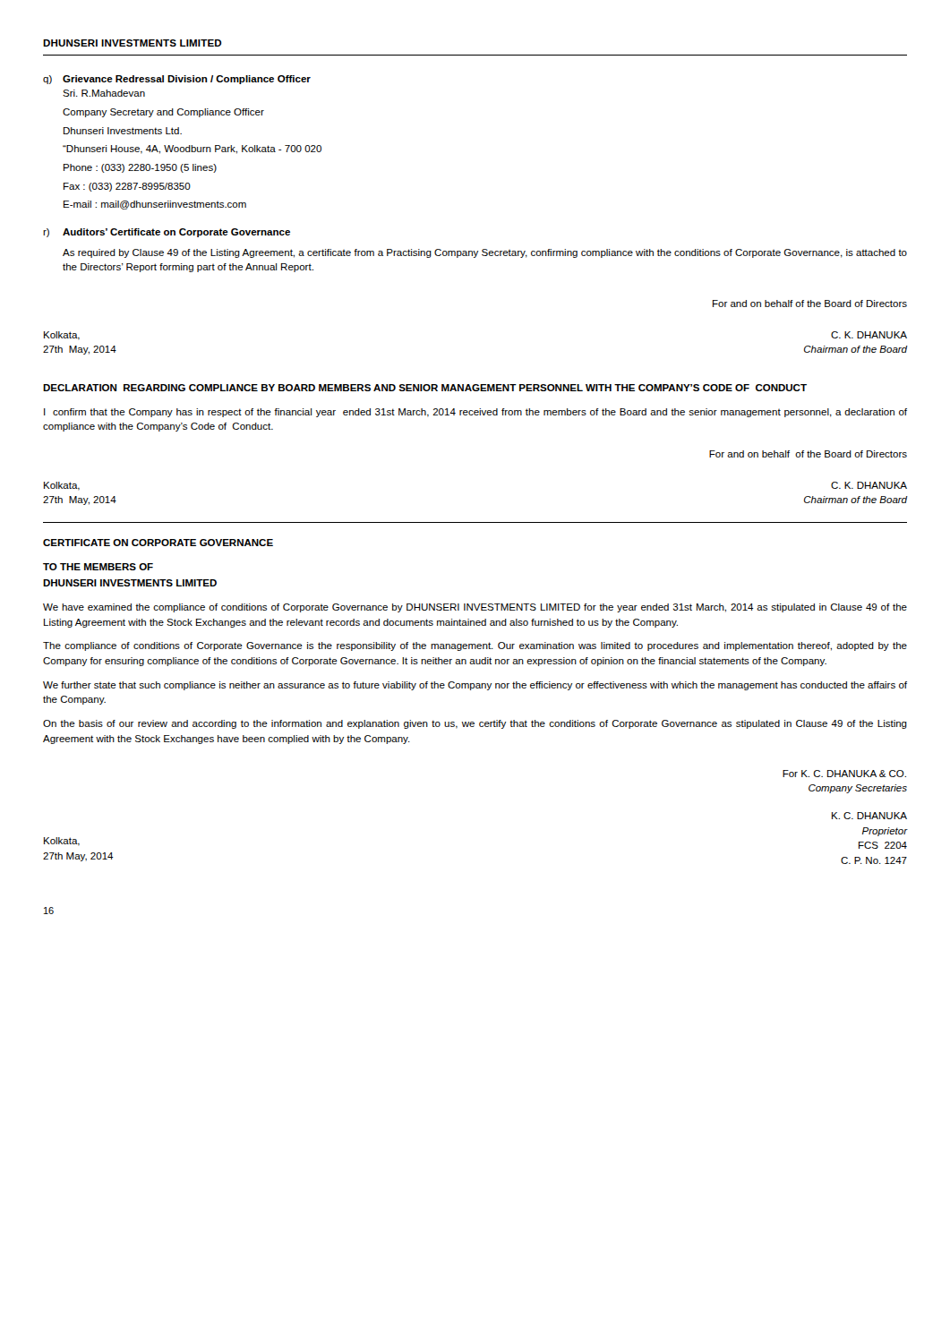DHUNSERI INVESTMENTS LIMITED
q)
Grievance Redressal Division / Compliance Officer
Sri. R.Mahadevan
Company Secretary and Compliance Officer
Dhunseri Investments Ltd.
“Dhunseri House, 4A, Woodburn Park, Kolkata - 700 020
Phone : (033) 2280-1950 (5 lines)
Fax : (033) 2287-8995/8350
E-mail : mail@dhunseriinvestments.com
r)
Auditors’ Certificate on Corporate Governance
As required by Clause 49 of the Listing Agreement, a certificate from a Practising Company Secretary, confirming compliance with the conditions of Corporate Governance, is attached to the Directors’ Report forming part of the Annual Report.
For and on behalf of the Board of Directors
Kolkata,
27th May, 2014
C. K. DHANUKA
Chairman of the Board
DECLARATION REGARDING COMPLIANCE BY BOARD MEMBERS AND SENIOR MANAGEMENT PERSONNEL WITH THE COMPANY’S CODE OF CONDUCT
I confirm that the Company has in respect of the financial year ended 31st March, 2014 received from the members of the Board and the senior management personnel, a declaration of compliance with the Company’s Code of Conduct.
For and on behalf of the Board of Directors
Kolkata,
27th May, 2014
C. K. DHANUKA
Chairman of the Board
CERTIFICATE ON CORPORATE GOVERNANCE
TO THE MEMBERS OF
DHUNSERI INVESTMENTS LIMITED
We have examined the compliance of conditions of Corporate Governance by DHUNSERI INVESTMENTS LIMITED for the year ended 31st March, 2014 as stipulated in Clause 49 of the Listing Agreement with the Stock Exchanges and the relevant records and documents maintained and also furnished to us by the Company.
The compliance of conditions of Corporate Governance is the responsibility of the management. Our examination was limited to procedures and implementation thereof, adopted by the Company for ensuring compliance of the conditions of Corporate Governance. It is neither an audit nor an expression of opinion on the financial statements of the Company.
We further state that such compliance is neither an assurance as to future viability of the Company nor the efficiency or effectiveness with which the management has conducted the affairs of the Company.
On the basis of our review and according to the information and explanation given to us, we certify that the conditions of Corporate Governance as stipulated in Clause 49 of the Listing Agreement with the Stock Exchanges have been complied with by the Company.
For K. C. DHANUKA & CO.
Company Secretaries
Kolkata,
27th May, 2014
K. C. DHANUKA
Proprietor
FCS 2204
C. P. No. 1247
16